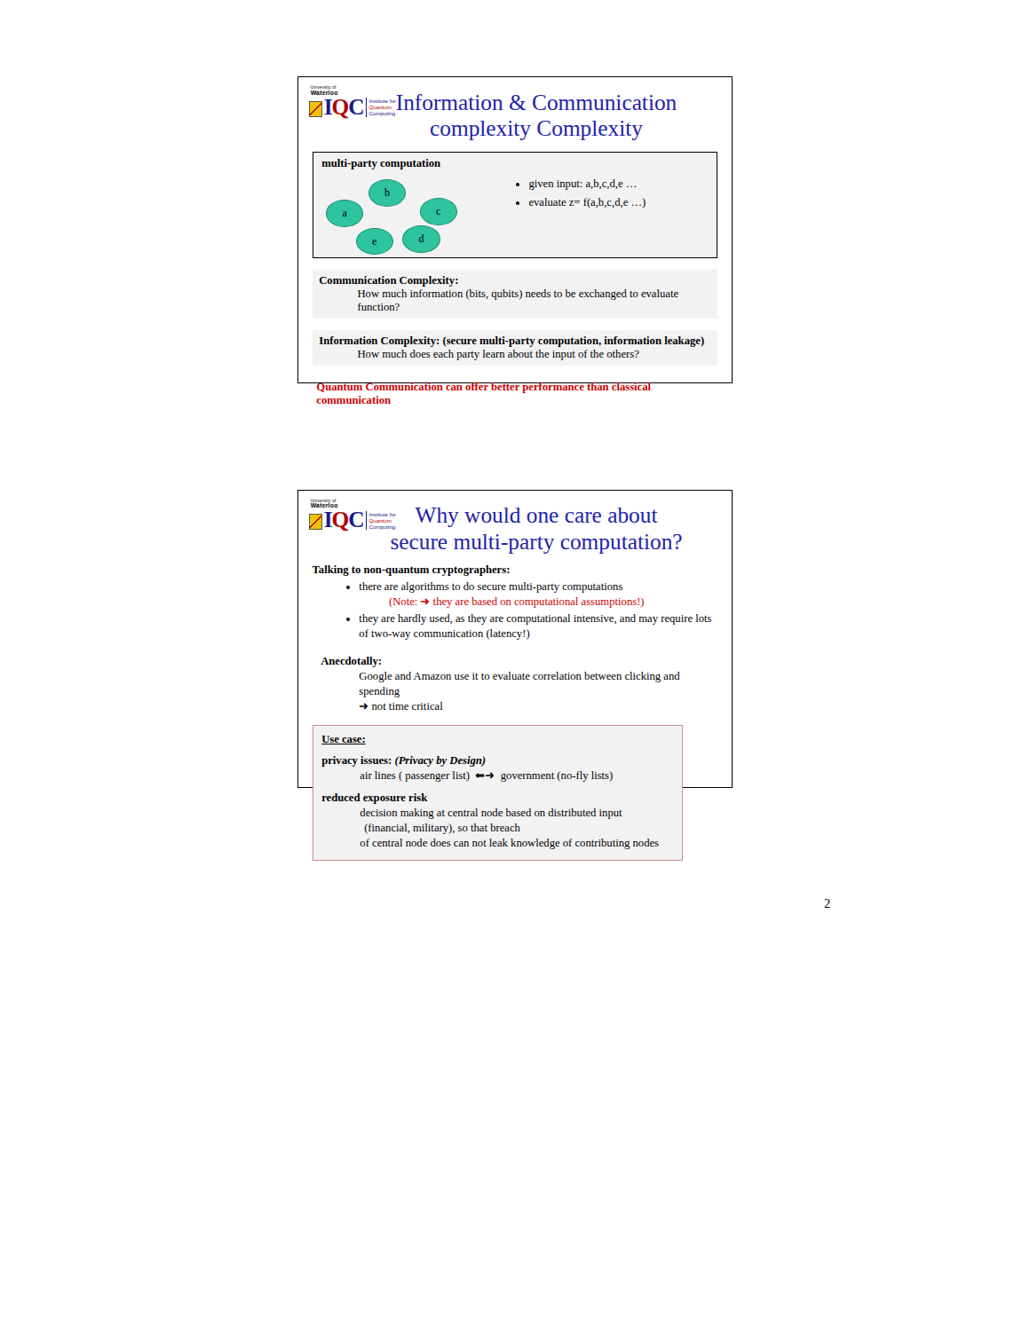University of Waterloo
IQC Institute for
Quantum
Computing
Information & Communication
complexity Complexity
multi-party computation
a
b
c
d
e
given input: a,b,c,d,e …
evaluate z= f(a,b,c,d,e …)
Communication Complexity:
How much information (bits, qubits) needs to be exchanged to evaluate function?
Information Complexity: (secure multi-party computation, information leakage)
How much does each party learn about the input of the others?
Quantum Communication can offer better performance than classical communication
University of Waterloo
IQC Institute for
Quantum
Computing
Why would one care about
secure multi-party computation?
Talking to non-quantum cryptographers:
there are algorithms to do secure multi-party computations
(Note: ➜ they are based on computational assumptions!)
they are hardly used, as they are computational intensive, and may require lots
of two-way communication (latency!)
Anecdotally:
Google and Amazon use it to evaluate correlation between clicking and spending
➜ not time critical
Use case:
privacy issues: (Privacy by Design)
air lines ( passenger list) ⬅➜ government (no-fly lists)
reduced exposure risk
decision making at central node based on distributed input
(financial, military), so that breach
of central node does can not leak knowledge of contributing nodes
2